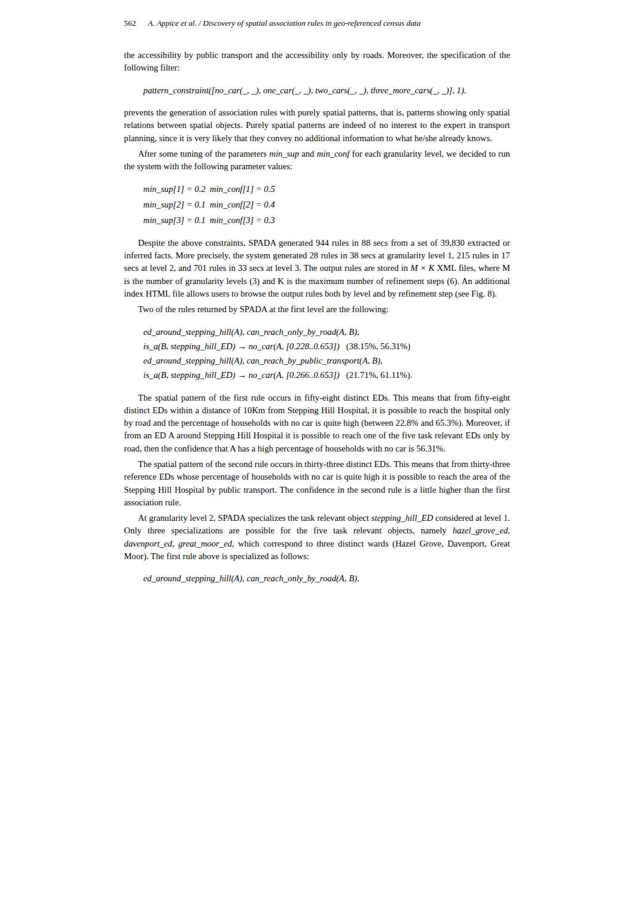562 A. Appice et al. / Discovery of spatial association rules in geo-referenced census data
the accessibility by public transport and the accessibility only by roads. Moreover, the specification of the following filter:
pattern_constraint([no_car(_, _), one_car(_, _), two_cars(_, _), three_more_cars(_, _)], 1).
prevents the generation of association rules with purely spatial patterns, that is, patterns showing only spatial relations between spatial objects. Purely spatial patterns are indeed of no interest to the expert in transport planning, since it is very likely that they convey no additional information to what he/she already knows.
After some tuning of the parameters min_sup and min_conf for each granularity level, we decided to run the system with the following parameter values:
min_sup[1] = 0.2 min_conf[1] = 0.5
min_sup[2] = 0.1 min_conf[2] = 0.4
min_sup[3] = 0.1 min_conf[3] = 0.3
Despite the above constraints, SPADA generated 944 rules in 88 secs from a set of 39,830 extracted or inferred facts. More precisely, the system generated 28 rules in 38 secs at granularity level 1, 215 rules in 17 secs at level 2, and 701 rules in 33 secs at level 3. The output rules are stored in M × K XML files, where M is the number of granularity levels (3) and K is the maximum number of refinement steps (6). An additional index HTML file allows users to browse the output rules both by level and by refinement step (see Fig. 8).
Two of the rules returned by SPADA at the first level are the following:
ed_around_stepping_hill(A), can_reach_only_by_road(A, B),
is_a(B, stepping_hill_ED) → no_car(A, [0.228..0.653]) (38.15%, 56.31%)
ed_around_stepping_hill(A), can_reach_by_public_transport(A, B),
is_a(B, stepping_hill_ED) → no_car(A, [0.266..0.653]) (21.71%, 61.11%).
The spatial pattern of the first rule occurs in fifty-eight distinct EDs. This means that from fifty-eight distinct EDs within a distance of 10Km from Stepping Hill Hospital, it is possible to reach the hospital only by road and the percentage of households with no car is quite high (between 22.8% and 65.3%). Moreover, if from an ED A around Stepping Hill Hospital it is possible to reach one of the five task relevant EDs only by road, then the confidence that A has a high percentage of households with no car is 56.31%.
The spatial pattern of the second rule occurs in thirty-three distinct EDs. This means that from thirty-three reference EDs whose percentage of households with no car is quite high it is possible to reach the area of the Stepping Hill Hospital by public transport. The confidence in the second rule is a little higher than the first association rule.
At granularity level 2, SPADA specializes the task relevant object stepping_hill_ED considered at level 1. Only three specializations are possible for the five task relevant objects, namely hazel_grove_ed, davenport_ed, great_moor_ed, which correspond to three distinct wards (Hazel Grove, Davenport, Great Moor). The first rule above is specialized as follows:
ed_around_stepping_hill(A), can_reach_only_by_road(A, B),